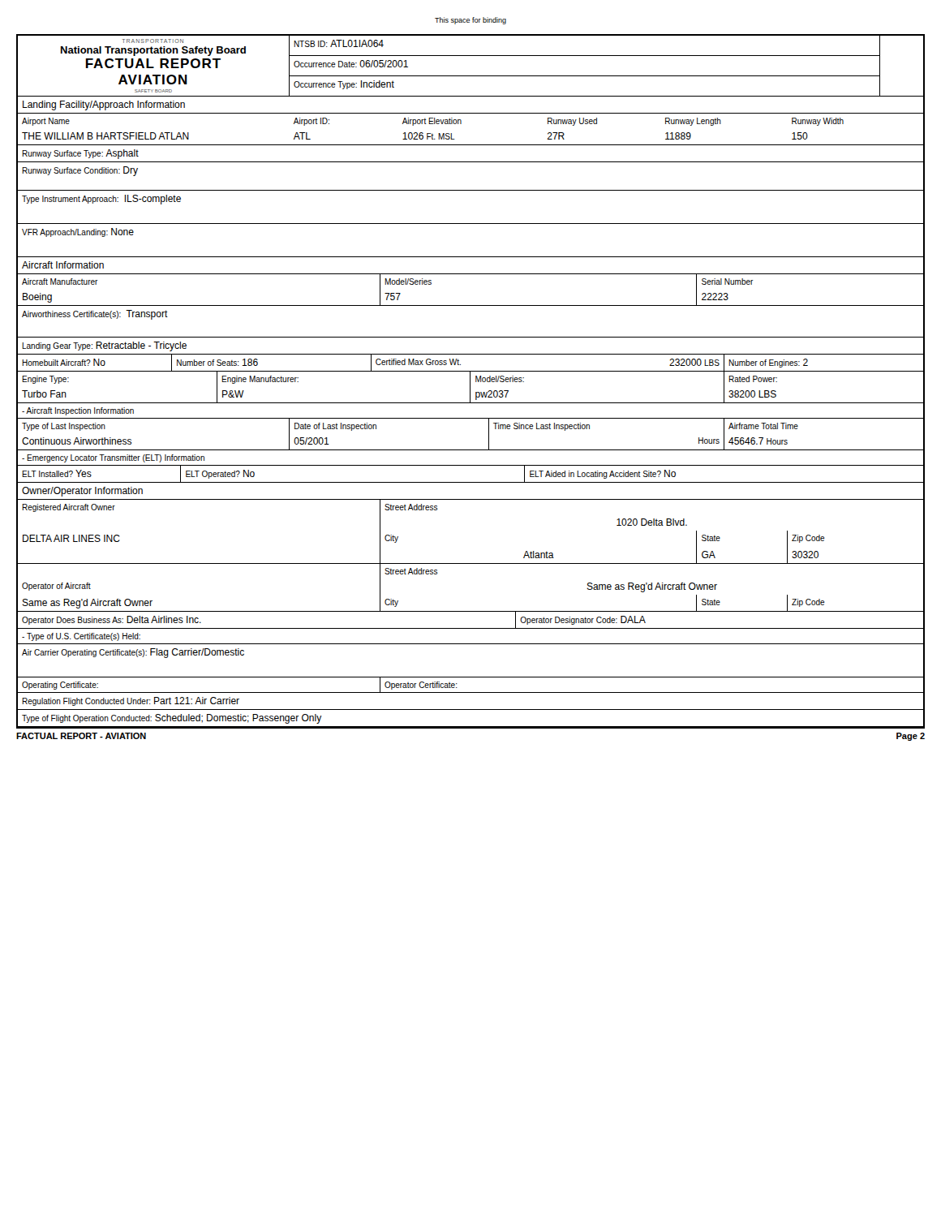This space for binding
| TRANSPORTATION National Transportation Safety Board FACTUAL REPORT AVIATION SAFETY BOARD | NTSB ID: ATL01IA064 | |
| Occurrence Date: 06/05/2001 |
| Occurrence Type: Incident |
| Landing Facility/Approach Information |
| / Airport Name / Airport ID: / Airport Elevation / Runway Used / Runway Length / Runway Width / / THE WILLIAM B HARTSFIELD ATLAN / ATL / 1026 Ft. MSL / 27R / 11889 / 150 / |
| Runway Surface Type: Asphalt |
| Runway Surface Condition: Dry |
| Type Instrument Approach: ILS-complete |
| VFR Approach/Landing: None |
| Aircraft Information |
| / Aircraft Manufacturer / Model/Series / Serial Number / / Boeing / 757 / 22223 / |
| Airworthiness Certificate(s): Transport |
| Landing Gear Type: Retractable - Tricycle |
| / Homebuilt Aircraft? No / Number of Seats: 186 / Certified Max Gross Wt. / 232000 LBS / Number of Engines: 2 / |
| / Engine Type: / Engine Manufacturer: / Model/Series: / Rated Power: / / Turbo Fan / P&W / pw2037 / 38200 LBS / |
| - Aircraft Inspection Information |
| / Type of Last Inspection / Date of Last Inspection / Time Since Last Inspection / Airframe Total Time / / Continuous Airworthiness / 05/2001 / Hours / 45646.7 Hours / |
| - Emergency Locator Transmitter (ELT) Information |
| / ELT Installed? Yes / ELT Operated? No / ELT Aided in Locating Accident Site? No / |
| Owner/Operator Information |
| / Registered Aircraft Owner / Street Address / / / 1020 Delta Blvd. / / DELTA AIR LINES INC / City / State / Zip Code / / / Atlanta / GA / 30320 / / / Street Address / / Operator of Aircraft / Same as Reg'd Aircraft Owner / / Same as Reg'd Aircraft Owner / City / State / Zip Code / |
| / Operator Does Business As: Delta Airlines Inc. / Operator Designator Code: DALA / |
| - Type of U.S. Certificate(s) Held: |
| Air Carrier Operating Certificate(s): Flag Carrier/Domestic |
| / Operating Certificate: / Operator Certificate: / |
| Regulation Flight Conducted Under: Part 121: Air Carrier |
| Type of Flight Operation Conducted: Scheduled; Domestic; Passenger Only |
FACTUAL REPORT - AVIATION Page 2